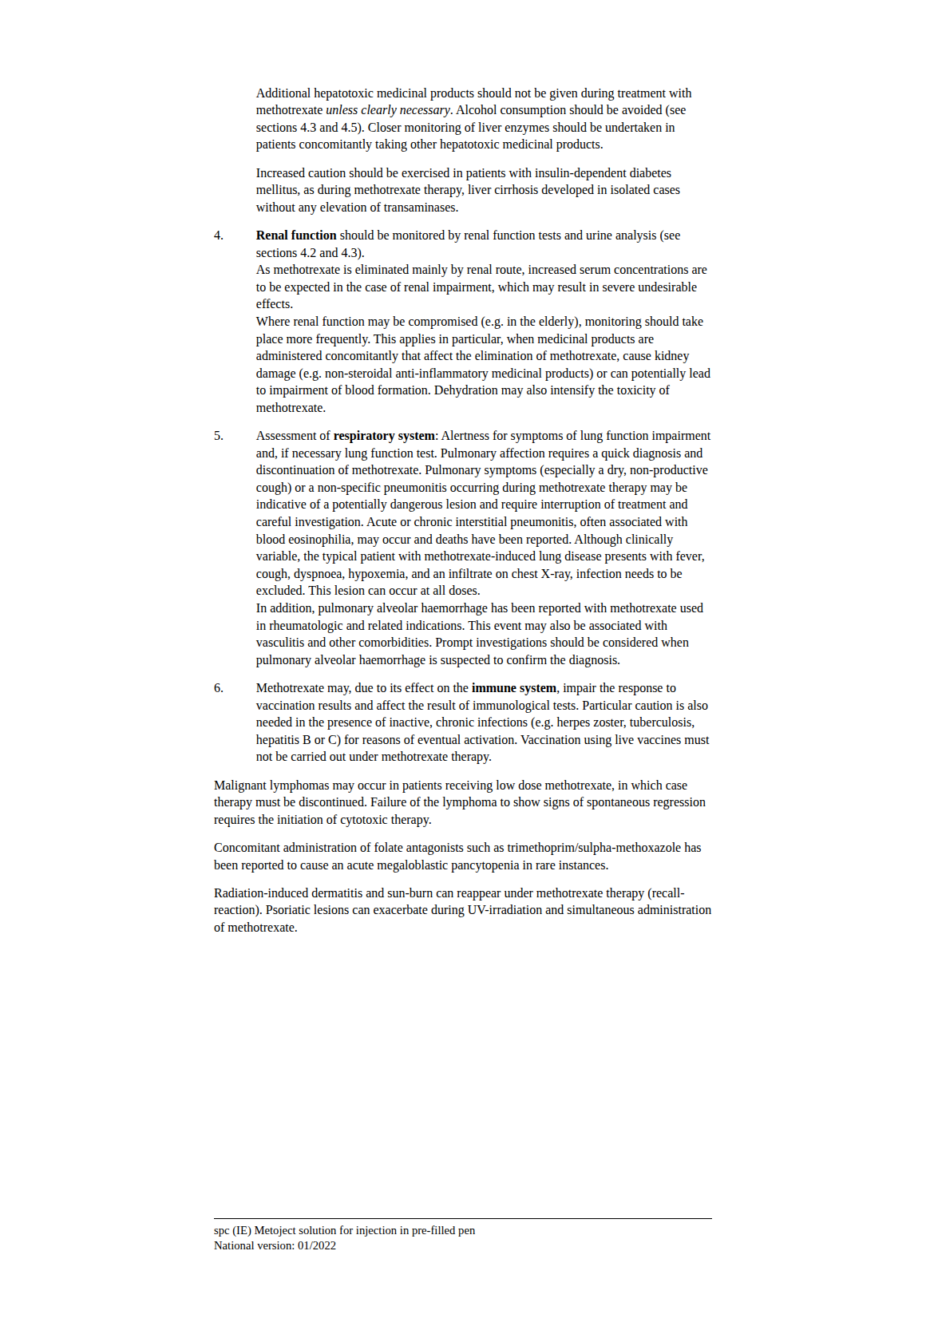Additional hepatotoxic medicinal products should not be given during treatment with methotrexate unless clearly necessary. Alcohol consumption should be avoided (see sections 4.3 and 4.5). Closer monitoring of liver enzymes should be undertaken in patients concomitantly taking other hepatotoxic medicinal products.
Increased caution should be exercised in patients with insulin-dependent diabetes mellitus, as during methotrexate therapy, liver cirrhosis developed in isolated cases without any elevation of transaminases.
4.
Renal function should be monitored by renal function tests and urine analysis (see sections 4.2 and 4.3).
As methotrexate is eliminated mainly by renal route, increased serum concentrations are to be expected in the case of renal impairment, which may result in severe undesirable effects.
Where renal function may be compromised (e.g. in the elderly), monitoring should take place more frequently. This applies in particular, when medicinal products are administered concomitantly that affect the elimination of methotrexate, cause kidney damage (e.g. non-steroidal anti-inflammatory medicinal products) or can potentially lead to impairment of blood formation. Dehydration may also intensify the toxicity of methotrexate.
5.
Assessment of respiratory system: Alertness for symptoms of lung function impairment and, if necessary lung function test. Pulmonary affection requires a quick diagnosis and discontinuation of methotrexate. Pulmonary symptoms (especially a dry, non-productive cough) or a non-specific pneumonitis occurring during methotrexate therapy may be indicative of a potentially dangerous lesion and require interruption of treatment and careful investigation. Acute or chronic interstitial pneumonitis, often associated with blood eosinophilia, may occur and deaths have been reported. Although clinically variable, the typical patient with methotrexate-induced lung disease presents with fever, cough, dyspnoea, hypoxemia, and an infiltrate on chest X-ray, infection needs to be excluded. This lesion can occur at all doses.
In addition, pulmonary alveolar haemorrhage has been reported with methotrexate used in rheumatologic and related indications. This event may also be associated with vasculitis and other comorbidities. Prompt investigations should be considered when pulmonary alveolar haemorrhage is suspected to confirm the diagnosis.
6.
Methotrexate may, due to its effect on the immune system, impair the response to vaccination results and affect the result of immunological tests. Particular caution is also needed in the presence of inactive, chronic infections (e.g. herpes zoster, tuberculosis, hepatitis B or C) for reasons of eventual activation. Vaccination using live vaccines must not be carried out under methotrexate therapy.
Malignant lymphomas may occur in patients receiving low dose methotrexate, in which case therapy must be discontinued. Failure of the lymphoma to show signs of spontaneous regression requires the initiation of cytotoxic therapy.
Concomitant administration of folate antagonists such as trimethoprim/sulpha-methoxazole has been reported to cause an acute megaloblastic pancytopenia in rare instances.
Radiation-induced dermatitis and sun-burn can reappear under methotrexate therapy (recall-reaction). Psoriatic lesions can exacerbate during UV-irradiation and simultaneous administration of methotrexate.
spc (IE) Metoject solution for injection in pre-filled pen
National version: 01/2022